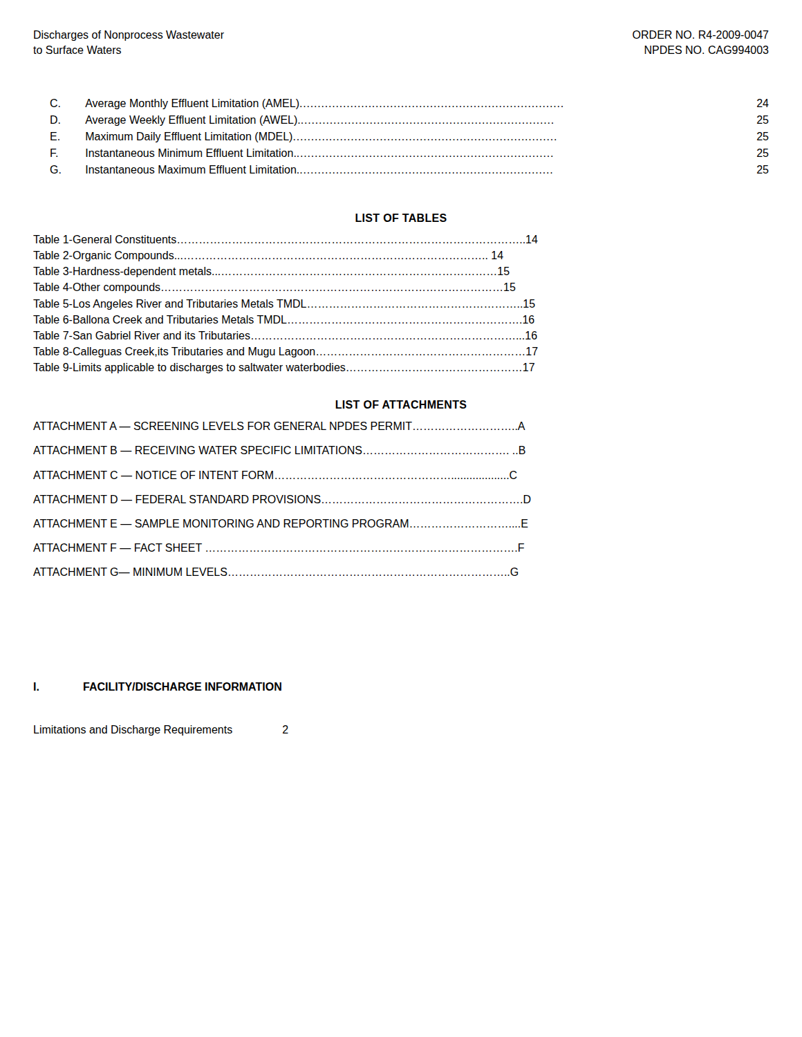Discharges of Nonprocess Wastewater to Surface Waters
ORDER NO. R4-2009-0047 NPDES NO. CAG994003
C. Average Monthly Effluent Limitation (AMEL) ......................................................................... 24
D. Average Weekly Effluent Limitation (AWEL). ...................................................................... 25
E. Maximum Daily Effluent Limitation (MDEL) ......................................................................... 25
F. Instantaneous Minimum Effluent Limitation. ....................................................................... 25
G. Instantaneous Maximum Effluent Limitation. ...................................................................... 25
LIST OF TABLES
Table 1-General Constituents…………………………………………………………………………………..14
Table 2-Organic Compounds...……………………………………………………………………….. 14
Table 3-Hardness-dependent metals...…………………………………………………………………15
Table 4-Other compounds…………………………………………………………………………………15
Table 5-Los Angeles River and Tributaries Metals TMDL…………………………………………………..15
Table 6-Ballona Creek and Tributaries Metals TMDL……………………………………………………….16
Table 7-San Gabriel River and its Tributaries………………………………………………………………...16
Table 8-Calleguas Creek,its Tributaries and Mugu Lagoon…………………………………………………17
Table 9-Limits applicable to discharges to saltwater waterbodies…………………………………………17
LIST OF ATTACHMENTS
ATTACHMENT A — SCREENING LEVELS FOR GENERAL NPDES PERMIT………………………..A
ATTACHMENT B — RECEIVING WATER SPECIFIC LIMITATIONS…………………………………. ..B
ATTACHMENT C — NOTICE OF INTENT FORM…………………………………………...................C
ATTACHMENT D — FEDERAL STANDARD PROVISIONS……………………………………………….D
ATTACHMENT E — SAMPLE MONITORING AND REPORTING PROGRAM………………………....E
ATTACHMENT F — FACT SHEET ………………………………………………………………………….F
ATTACHMENT G— MINIMUM LEVELS…………………………………………………………………..G
I. FACILITY/DISCHARGE INFORMATION
Limitations and Discharge Requirements 2